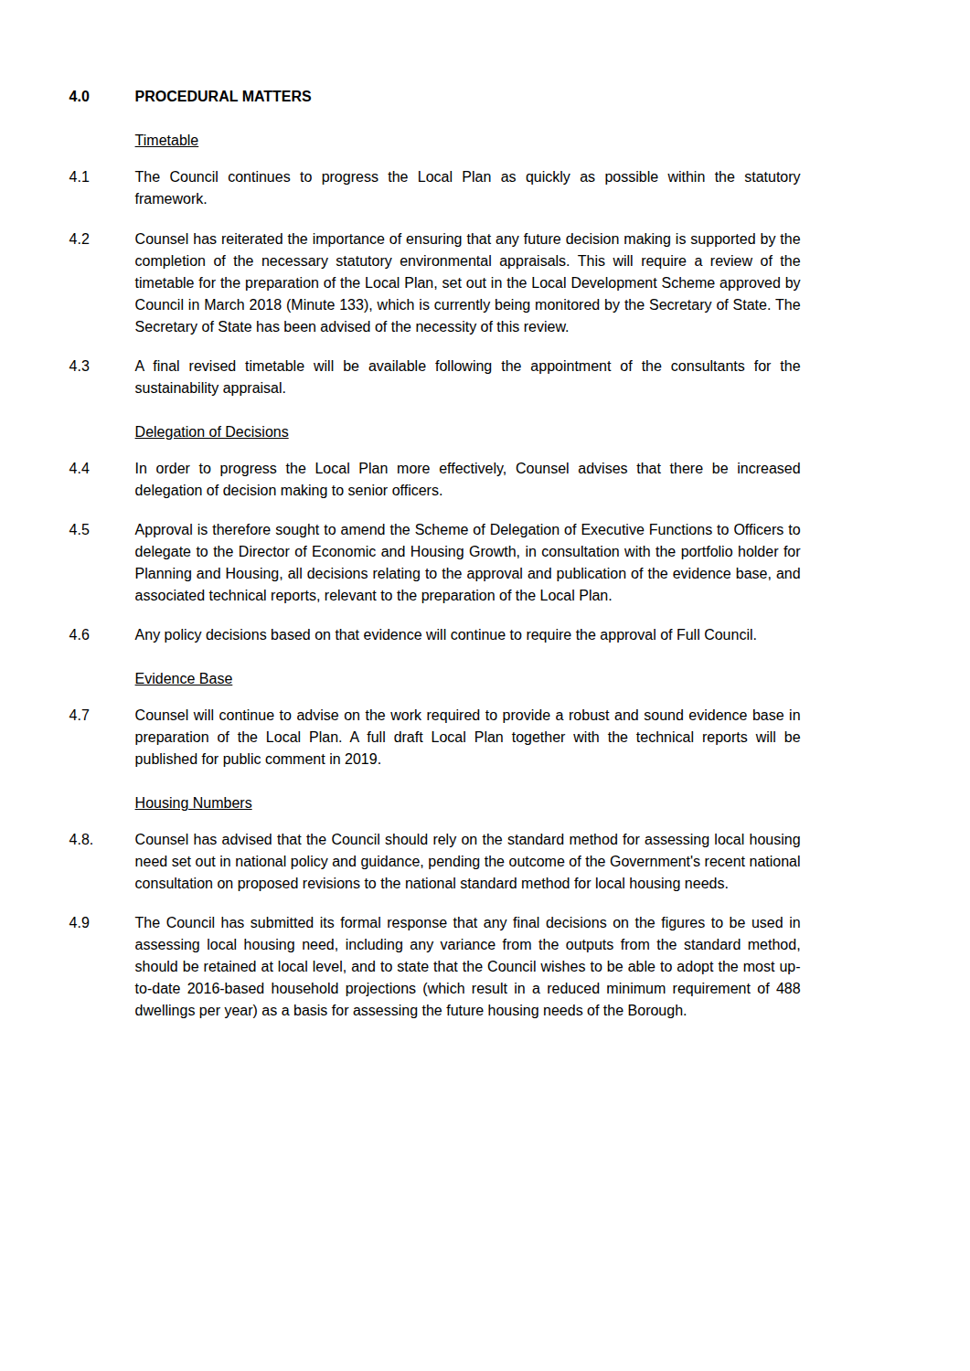4.0 PROCEDURAL MATTERS
Timetable
4.1
The Council continues to progress the Local Plan as quickly as possible within the statutory framework.
4.2
Counsel has reiterated the importance of ensuring that any future decision making is supported by the completion of the necessary statutory environmental appraisals. This will require a review of the timetable for the preparation of the Local Plan, set out in the Local Development Scheme approved by Council in March 2018 (Minute 133), which is currently being monitored by the Secretary of State. The Secretary of State has been advised of the necessity of this review.
4.3
A final revised timetable will be available following the appointment of the consultants for the sustainability appraisal.
Delegation of Decisions
4.4
In order to progress the Local Plan more effectively, Counsel advises that there be increased delegation of decision making to senior officers.
4.5
Approval is therefore sought to amend the Scheme of Delegation of Executive Functions to Officers to delegate to the Director of Economic and Housing Growth, in consultation with the portfolio holder for Planning and Housing, all decisions relating to the approval and publication of the evidence base, and associated technical reports, relevant to the preparation of the Local Plan.
4.6
Any policy decisions based on that evidence will continue to require the approval of Full Council.
Evidence Base
4.7
Counsel will continue to advise on the work required to provide a robust and sound evidence base in preparation of the Local Plan. A full draft Local Plan together with the technical reports will be published for public comment in 2019.
Housing Numbers
4.8.
Counsel has advised that the Council should rely on the standard method for assessing local housing need set out in national policy and guidance, pending the outcome of the Government's recent national consultation on proposed revisions to the national standard method for local housing needs.
4.9
The Council has submitted its formal response that any final decisions on the figures to be used in assessing local housing need, including any variance from the outputs from the standard method, should be retained at local level, and to state that the Council wishes to be able to adopt the most up-to-date 2016-based household projections (which result in a reduced minimum requirement of 488 dwellings per year) as a basis for assessing the future housing needs of the Borough.